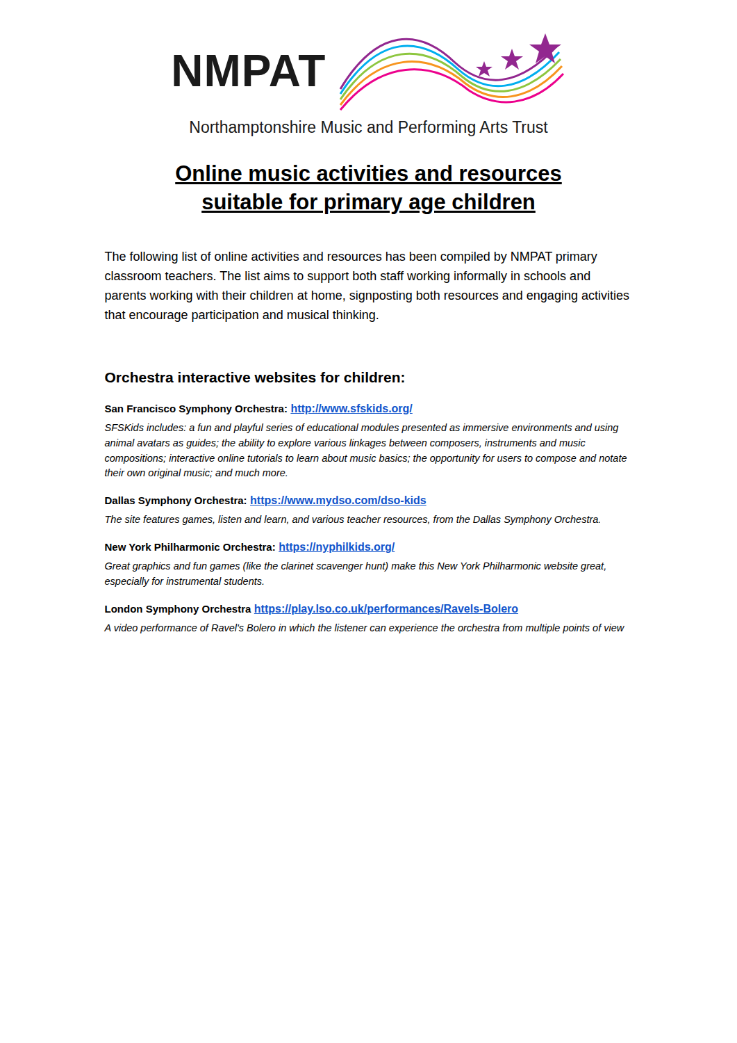NMPAT
Northamptonshire Music and Performing Arts Trust
Online music activities and resources
suitable for primary age children
The following list of online activities and resources has been compiled by NMPAT primary classroom teachers. The list aims to support both staff working informally in schools and parents working with their children at home, signposting both resources and engaging activities that encourage participation and musical thinking.
Orchestra interactive websites for children:
San Francisco Symphony Orchestra: http://www.sfskids.org/
SFSKids includes: a fun and playful series of educational modules presented as immersive environments and using animal avatars as guides; the ability to explore various linkages between composers, instruments and music compositions; interactive online tutorials to learn about music basics; the opportunity for users to compose and notate their own original music; and much more.
Dallas Symphony Orchestra: https://www.mydso.com/dso-kids
The site features games, listen and learn, and various teacher resources, from the Dallas Symphony Orchestra.
New York Philharmonic Orchestra: https://nyphilkids.org/
Great graphics and fun games (like the clarinet scavenger hunt) make this New York Philharmonic website great, especially for instrumental students.
London Symphony Orchestra https://play.lso.co.uk/performances/Ravels-Bolero
A video performance of Ravel's Bolero in which the listener can experience the orchestra from multiple points of view